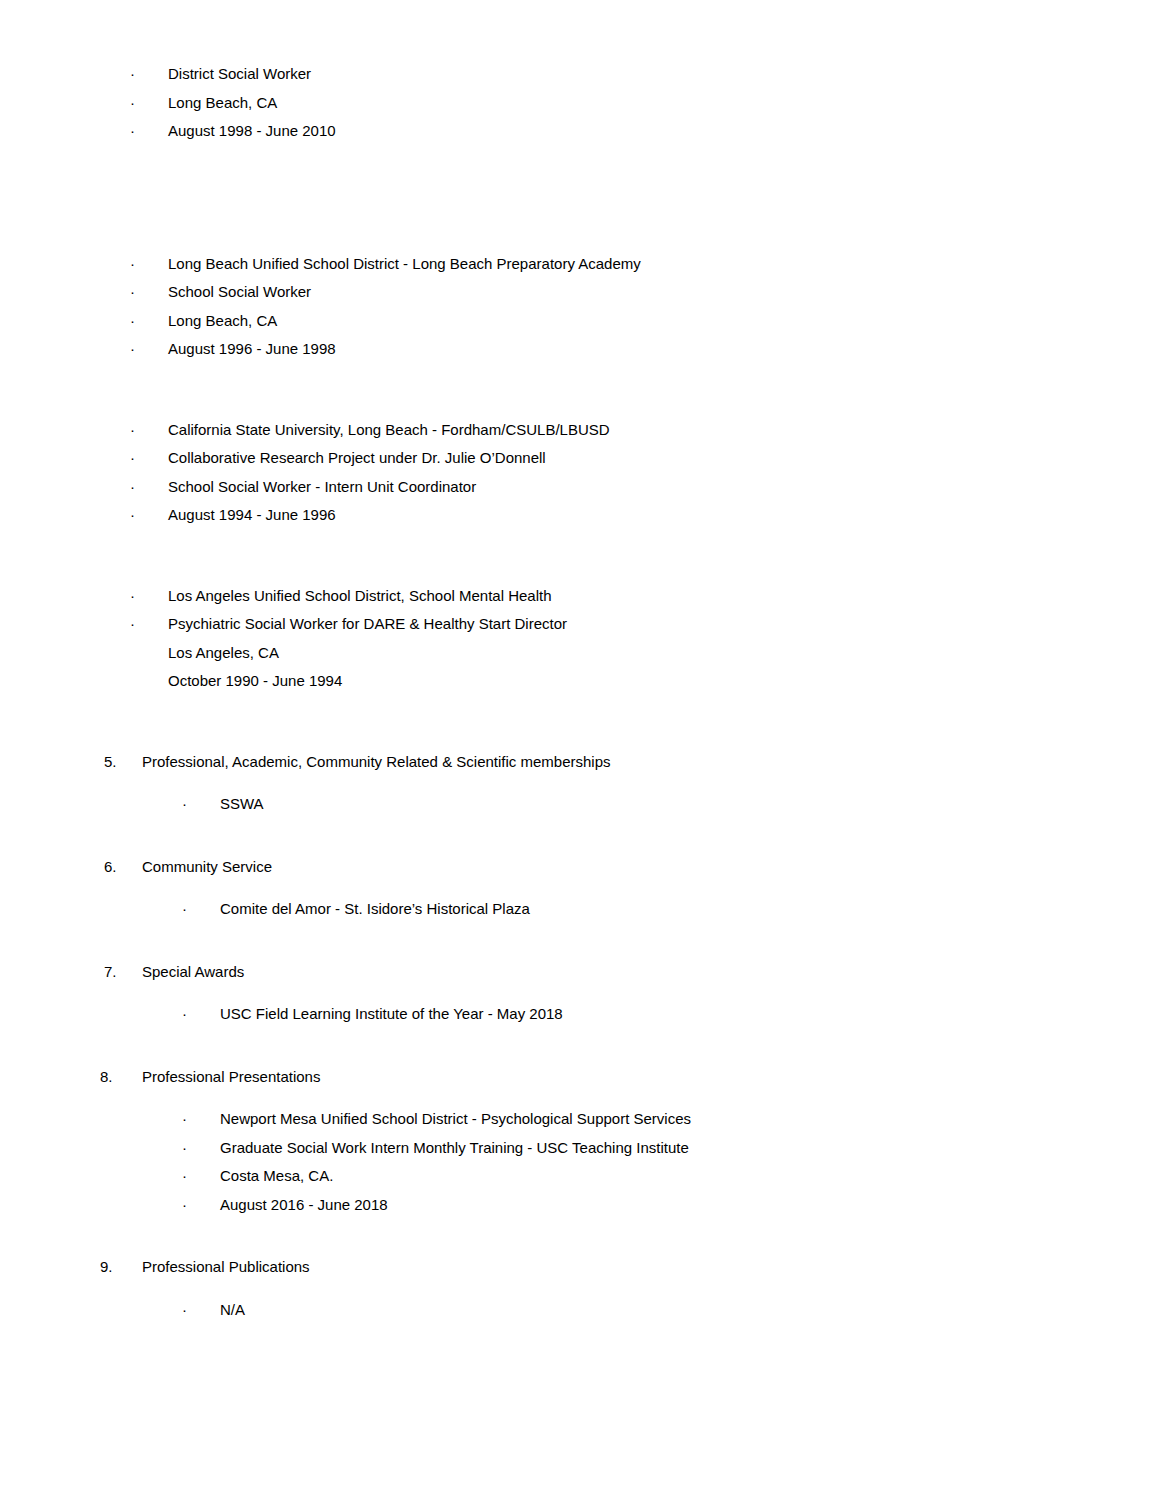District Social Worker
Long Beach, CA
August 1998 - June 2010
Long Beach Unified School District - Long Beach Preparatory Academy
School Social Worker
Long Beach, CA
August 1996 - June 1998
California State University, Long Beach - Fordham/CSULB/LBUSD
Collaborative Research Project under Dr. Julie O’Donnell
School Social Worker - Intern Unit Coordinator
August 1994 - June 1996
Los Angeles Unified School District, School Mental Health
Psychiatric Social Worker for DARE & Healthy Start Director
Los Angeles, CA
October 1990 - June 1994
Professional, Academic, Community Related & Scientific memberships
SSWA
Community Service
Comite del Amor - St. Isidore’s Historical Plaza
Special Awards
USC Field Learning Institute of the Year - May 2018
Professional Presentations
Newport Mesa Unified School District - Psychological Support Services
Graduate Social Work Intern Monthly Training - USC Teaching Institute
Costa Mesa, CA.
August 2016 - June 2018
Professional Publications
N/A